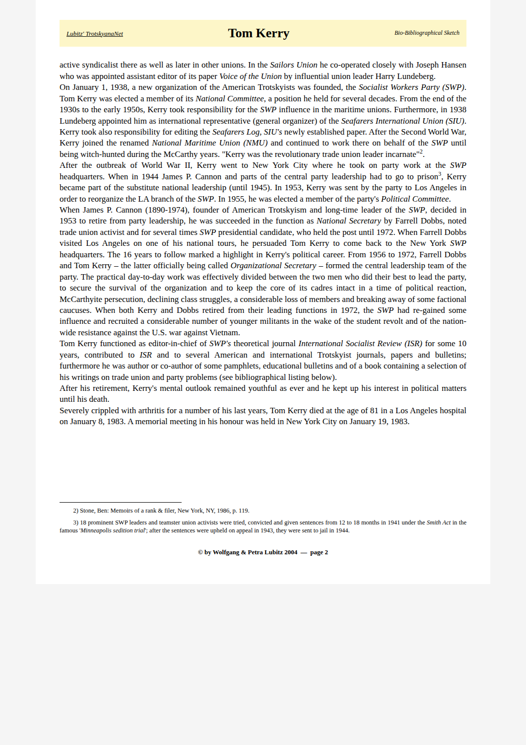Lubitz' TrotskyanaNet
Tom Kerry
Bio-Bibliographical Sketch
active syndicalist there as well as later in other unions. In the Sailors Union he co-operated closely with Joseph Hansen who was appointed assistant editor of its paper Voice of the Union by influential union leader Harry Lundeberg.
On January 1, 1938, a new organization of the American Trotskyists was founded, the Socialist Workers Party (SWP). Tom Kerry was elected a member of its National Committee, a position he held for several decades. From the end of the 1930s to the early 1950s, Kerry took responsibility for the SWP influence in the maritime unions. Furthermore, in 1938 Lundeberg appointed him as international representative (general organizer) of the Seafarers International Union (SIU). Kerry took also responsibility for editing the Seafarers Log, SIU's newly established paper. After the Second World War, Kerry joined the renamed National Maritime Union (NMU) and continued to work there on behalf of the SWP until being witch-hunted during the McCarthy years. "Kerry was the revolutionary trade union leader incarnate"2.
After the outbreak of World War II, Kerry went to New York City where he took on party work at the SWP headquarters. When in 1944 James P. Cannon and parts of the central party leadership had to go to prison3, Kerry became part of the substitute national leadership (until 1945). In 1953, Kerry was sent by the party to Los Angeles in order to reorganize the LA branch of the SWP. In 1955, he was elected a member of the party's Political Committee.
When James P. Cannon (1890-1974), founder of American Trotskyism and long-time leader of the SWP, decided in 1953 to retire from party leadership, he was succeeded in the function as National Secretary by Farrell Dobbs, noted trade union activist and for several times SWP presidential candidate, who held the post until 1972. When Farrell Dobbs visited Los Angeles on one of his national tours, he persuaded Tom Kerry to come back to the New York SWP headquarters. The 16 years to follow marked a highlight in Kerry's political career. From 1956 to 1972, Farrell Dobbs and Tom Kerry – the latter officially being called Organizational Secretary – formed the central leadership team of the party. The practical day-to-day work was effectively divided between the two men who did their best to lead the party, to secure the survival of the organization and to keep the core of its cadres intact in a time of political reaction, McCarthyite persecution, declining class struggles, a considerable loss of members and breaking away of some factional caucuses. When both Kerry and Dobbs retired from their leading functions in 1972, the SWP had re-gained some influence and recruited a considerable number of younger militants in the wake of the student revolt and of the nation-wide resistance against the U.S. war against Vietnam.
Tom Kerry functioned as editor-in-chief of SWP's theoretical journal International Socialist Review (ISR) for some 10 years, contributed to ISR and to several American and international Trotskyist journals, papers and bulletins; furthermore he was author or co-author of some pamphlets, educational bulletins and of a book containing a selection of his writings on trade union and party problems (see bibliographical listing below).
After his retirement, Kerry's mental outlook remained youthful as ever and he kept up his interest in political matters until his death.
Severely crippled with arthritis for a number of his last years, Tom Kerry died at the age of 81 in a Los Angeles hospital on January 8, 1983. A memorial meeting in his honour was held in New York City on January 19, 1983.
2) Stone, Ben: Memoirs of a rank & filer, New York, NY, 1986, p. 119.
3) 18 prominent SWP leaders and teamster union activists were tried, convicted and given sentences from 12 to 18 months in 1941 under the Smith Act in the famous 'Minneapolis sedition trial'; after the sentences were upheld on appeal in 1943, they were sent to jail in 1944.
© by Wolfgang & Petra Lubitz 2004 — page 2